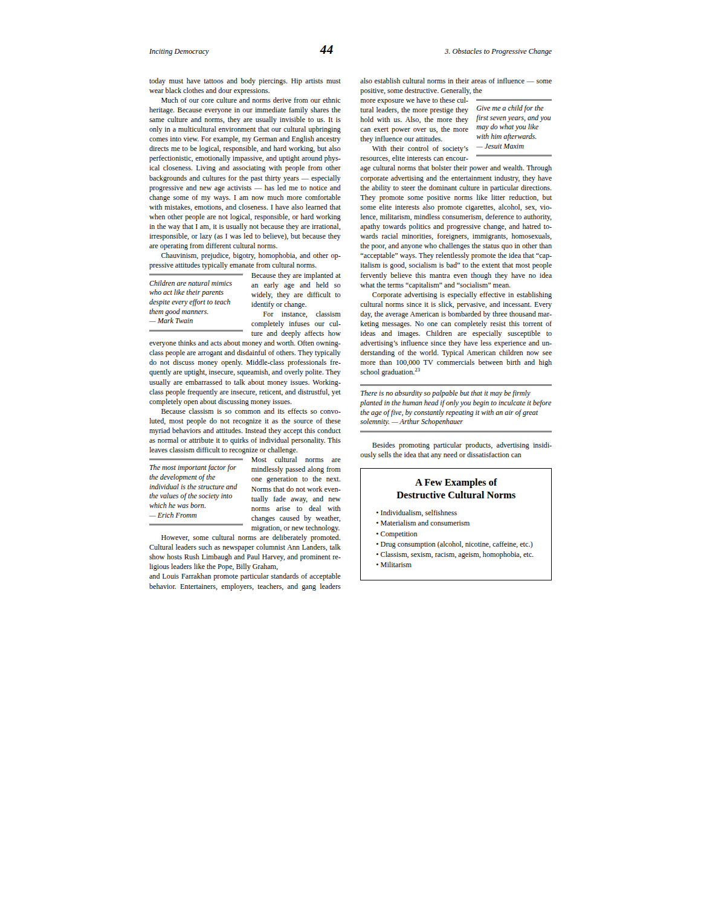Inciting Democracy 44 3. Obstacles to Progressive Change
today must have tattoos and body piercings. Hip artists must wear black clothes and dour expressions.
Much of our core culture and norms derive from our ethnic heritage. Because everyone in our immediate family shares the same culture and norms, they are usually invisible to us. It is only in a multicultural environment that our cultural upbringing comes into view. For example, my German and English ancestry directs me to be logical, responsible, and hard working, but also perfectionistic, emotionally impassive, and uptight around physical closeness. Living and associating with people from other backgrounds and cultures for the past thirty years — especially progressive and new age activists — has led me to notice and change some of my ways. I am now much more comfortable with mistakes, emotions, and closeness. I have also learned that when other people are not logical, responsible, or hard working in the way that I am, it is usually not because they are irrational, irresponsible, or lazy (as I was led to believe), but because they are operating from different cultural norms.
Chauvinism, prejudice, bigotry, homophobia, and other oppressive attitudes typically emanate from cultural norms.
Children are natural mimics who act like their parents despite every effort to teach them good manners. — Mark Twain
Because they are implanted at an early age and held so widely, they are difficult to identify or change.
For instance, classism completely infuses our culture and deeply affects how everyone thinks and acts about money and worth. Often owning-class people are arrogant and disdainful of others. They typically do not discuss money openly. Middle-class professionals frequently are uptight, insecure, squeamish, and overly polite. They usually are embarrassed to talk about money issues. Working-class people frequently are insecure, reticent, and distrustful, yet completely open about discussing money issues.
Because classism is so common and its effects so convoluted, most people do not recognize it as the source of these myriad behaviors and attitudes. Instead they accept this conduct as normal or attribute it to quirks of individual personality. This leaves classism difficult to recognize or challenge.
The most important factor for the development of the individual is the structure and the values of the society into which he was born. — Erich Fromm
Most cultural norms are mindlessly passed along from one generation to the next. Norms that do not work eventually fade away, and new norms arise to deal with changes caused by weather, migration, or new technology.
However, some cultural norms are deliberately promoted. Cultural leaders such as newspaper columnist Ann Landers, talk show hosts Rush Limbaugh and Paul Harvey, and prominent religious leaders like the Pope, Billy Graham,
and Louis Farrakhan promote particular standards of acceptable behavior. Entertainers, employers, teachers, and gang leaders also establish cultural norms in their areas of influence — some positive, some destructive. Generally, the
Give me a child for the first seven years, and you may do what you like with him afterwards. — Jesuit Maxim
more exposure we have to these cultural leaders, the more prestige they hold with us. Also, the more they can exert power over us, the more they influence our attitudes.
With their control of society’s resources, elite interests can encourage cultural norms that bolster their power and wealth. Through corporate advertising and the entertainment industry, they have the ability to steer the dominant culture in particular directions. They promote some positive norms like litter reduction, but some elite interests also promote cigarettes, alcohol, sex, violence, militarism, mindless consumerism, deference to authority, apathy towards politics and progressive change, and hatred towards racial minorities, foreigners, immigrants, homosexuals, the poor, and anyone who challenges the status quo in other than “acceptable” ways. They relentlessly promote the idea that “capitalism is good, socialism is bad” to the extent that most people fervently believe this mantra even though they have no idea what the terms “capitalism” and “socialism” mean.
Corporate advertising is especially effective in establishing cultural norms since it is slick, pervasive, and incessant. Every day, the average American is bombarded by three thousand marketing messages. No one can completely resist this torrent of ideas and images. Children are especially susceptible to advertising’s influence since they have less experience and understanding of the world. Typical American children now see more than 100,000 TV commercials between birth and high school graduation.23
There is no absurdity so palpable but that it may be firmly planted in the human head if only you begin to inculcate it before the age of five, by constantly repeating it with an air of great solemnity. — Arthur Schopenhauer
Besides promoting particular products, advertising insidiously sells the idea that any need or dissatisfaction can
A Few Examples of
Destructive Cultural Norms
Individualism, selfishness
Materialism and consumerism
Competition
Drug consumption (alcohol, nicotine, caffeine, etc.)
Classism, sexism, racism, ageism, homophobia, etc.
Militarism